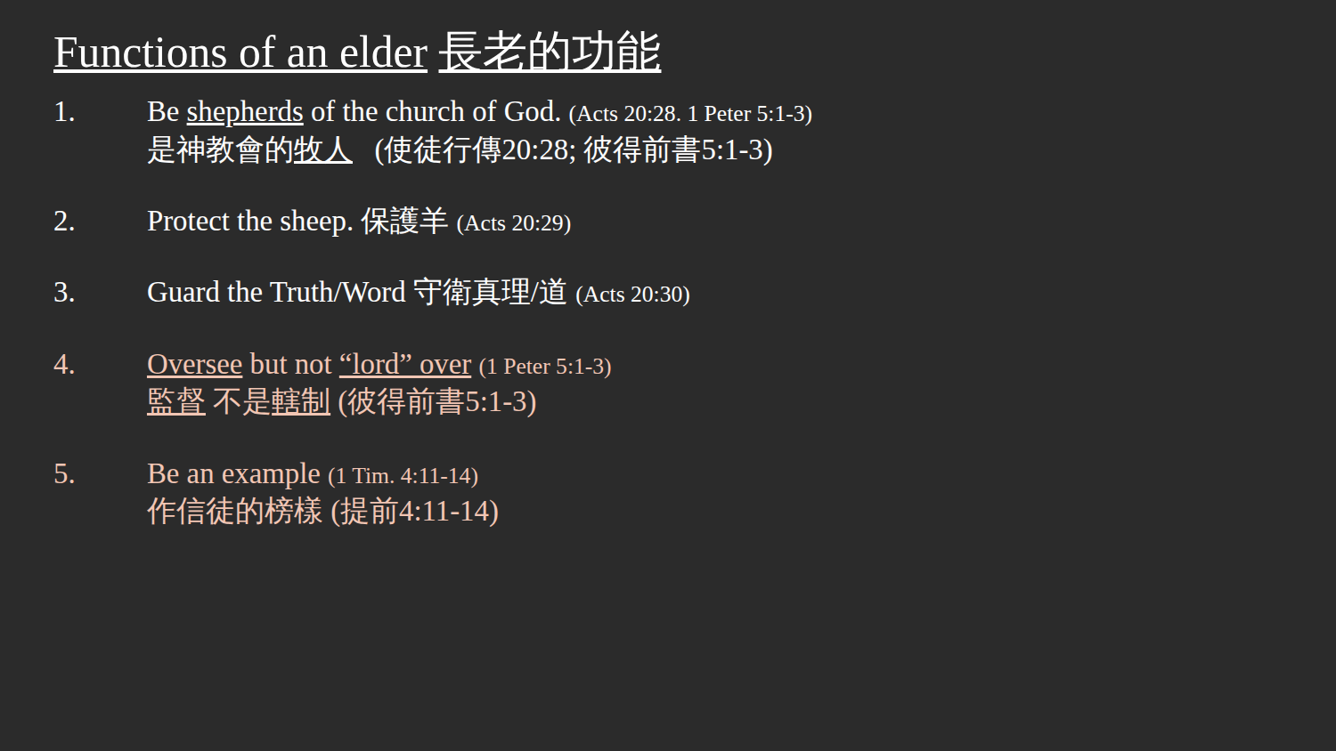Functions of an elder 長老的功能
Be shepherds of the church of God. (Acts 20:28. 1 Peter 5:1-3) 是神教會的牧人 (使徒行傳20:28; 彼得前書5:1-3)
Protect the sheep. 保護羊 (Acts 20:29)
Guard the Truth/Word 守衛真理/道 (Acts 20:30)
Oversee but not “lord” over (1 Peter 5:1-3) 監督 不是轄制 (彼得前書5:1-3)
Be an example (1 Tim. 4:11-14) 作信徒的榜樣 (提前4:11-14)